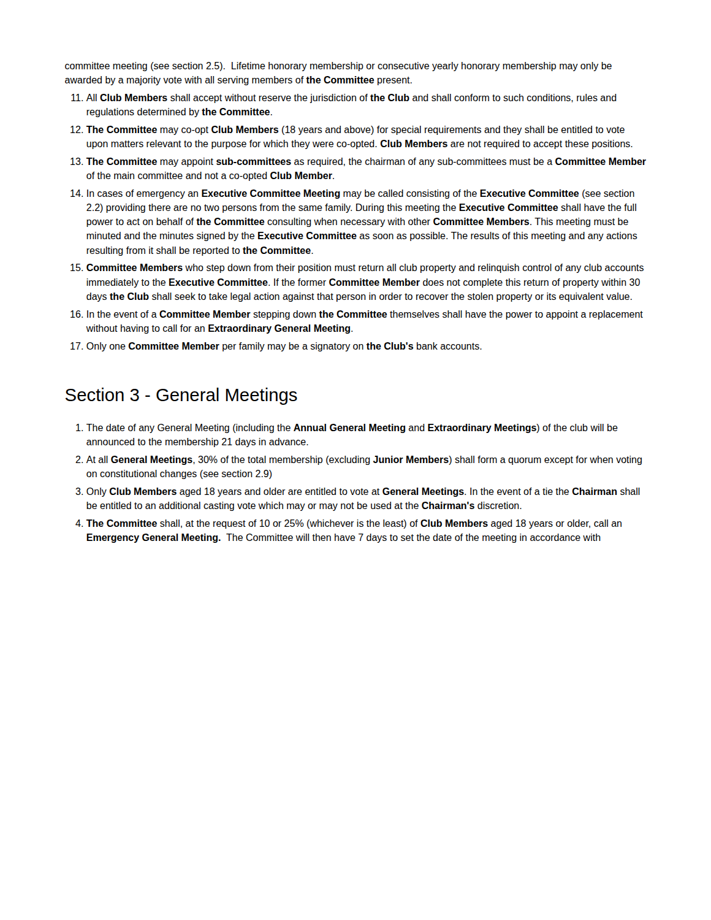committee meeting (see section 2.5). Lifetime honorary membership or consecutive yearly honorary membership may only be awarded by a majority vote with all serving members of the Committee present.
All Club Members shall accept without reserve the jurisdiction of the Club and shall conform to such conditions, rules and regulations determined by the Committee.
The Committee may co-opt Club Members (18 years and above) for special requirements and they shall be entitled to vote upon matters relevant to the purpose for which they were co-opted. Club Members are not required to accept these positions.
The Committee may appoint sub-committees as required, the chairman of any sub-committees must be a Committee Member of the main committee and not a co-opted Club Member.
In cases of emergency an Executive Committee Meeting may be called consisting of the Executive Committee (see section 2.2) providing there are no two persons from the same family. During this meeting the Executive Committee shall have the full power to act on behalf of the Committee consulting when necessary with other Committee Members. This meeting must be minuted and the minutes signed by the Executive Committee as soon as possible. The results of this meeting and any actions resulting from it shall be reported to the Committee.
Committee Members who step down from their position must return all club property and relinquish control of any club accounts immediately to the Executive Committee. If the former Committee Member does not complete this return of property within 30 days the Club shall seek to take legal action against that person in order to recover the stolen property or its equivalent value.
In the event of a Committee Member stepping down the Committee themselves shall have the power to appoint a replacement without having to call for an Extraordinary General Meeting.
Only one Committee Member per family may be a signatory on the Club's bank accounts.
Section 3 - General Meetings
The date of any General Meeting (including the Annual General Meeting and Extraordinary Meetings) of the club will be announced to the membership 21 days in advance.
At all General Meetings, 30% of the total membership (excluding Junior Members) shall form a quorum except for when voting on constitutional changes (see section 2.9)
Only Club Members aged 18 years and older are entitled to vote at General Meetings. In the event of a tie the Chairman shall be entitled to an additional casting vote which may or may not be used at the Chairman's discretion.
The Committee shall, at the request of 10 or 25% (whichever is the least) of Club Members aged 18 years or older, call an Emergency General Meeting. The Committee will then have 7 days to set the date of the meeting in accordance with